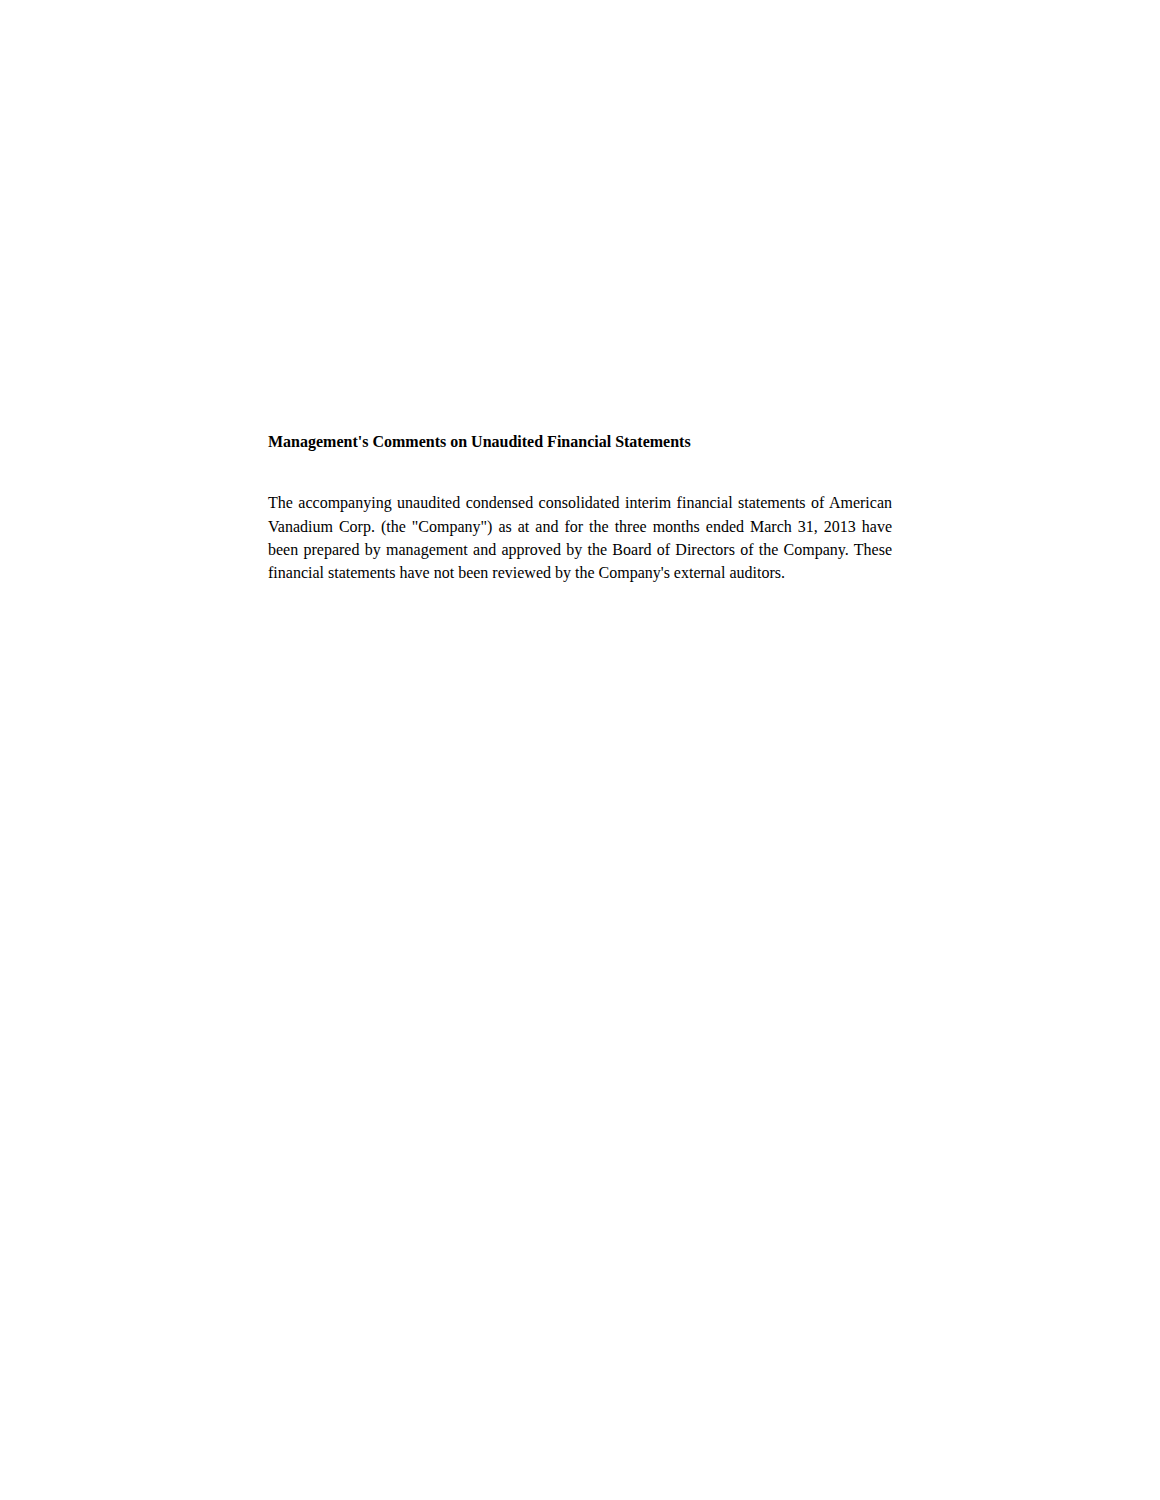Management's Comments on Unaudited Financial Statements
The accompanying unaudited condensed consolidated interim financial statements of American Vanadium Corp. (the "Company") as at and for the three months ended March 31, 2013 have been prepared by management and approved by the Board of Directors of the Company. These financial statements have not been reviewed by the Company's external auditors.